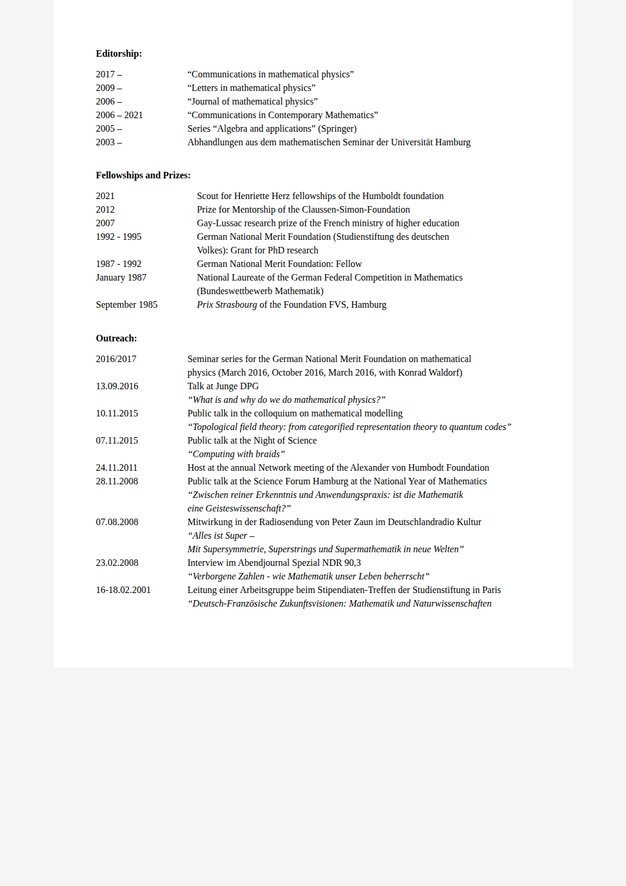Editorship:
| 2017 – | “Communications in mathematical physics” |
| 2009 – | “Letters in mathematical physics” |
| 2006 – | “Journal of mathematical physics” |
| 2006 – 2021 | “Communications in Contemporary Mathematics” |
| 2005 – | Series “Algebra and applications” (Springer) |
| 2003 – | Abhandlungen aus dem mathematischen Seminar der Universität Hamburg |
Fellowships and Prizes:
| 2021 | Scout for Henriette Herz fellowships of the Humboldt foundation |
| 2012 | Prize for Mentorship of the Claussen-Simon-Foundation |
| 2007 | Gay-Lussac research prize of the French ministry of higher education |
| 1992 - 1995 | German National Merit Foundation (Studienstiftung des deutschen |
| | Volkes): Grant for PhD research |
| 1987 - 1992 | German National Merit Foundation: Fellow |
| January 1987 | National Laureate of the German Federal Competition in Mathematics |
| | (Bundeswettbewerb Mathematik) |
| September 1985 | Prix Strasbourg of the Foundation FVS, Hamburg |
Outreach:
| 2016/2017 | Seminar series for the German National Merit Foundation on mathematical |
| | physics (March 2016, October 2016, March 2016, with Konrad Waldorf) |
| 13.09.2016 | Talk at Junge DPG |
| | “What is and why do we do mathematical physics?” |
| 10.11.2015 | Public talk in the colloquium on mathematical modelling |
| | “Topological field theory: from categorified representation theory to quantum codes” |
| 07.11.2015 | Public talk at the Night of Science |
| | “Computing with braids” |
| 24.11.2011 | Host at the annual Network meeting of the Alexander von Humbodt Foundation |
| 28.11.2008 | Public talk at the Science Forum Hamburg at the National Year of Mathematics |
| | “Zwischen reiner Erkenntnis und Anwendungspraxis: ist die Mathematik |
| | eine Geisteswissenschaft?” |
| 07.08.2008 | Mitwirkung in der Radiosendung von Peter Zaun im Deutschlandradio Kultur |
| | “Alles ist Super – |
| | Mit Supersymmetrie, Superstrings und Supermathematik in neue Welten” |
| 23.02.2008 | Interview im Abendjournal Spezial NDR 90,3 |
| | “Verborgene Zahlen - wie Mathematik unser Leben beherrscht” |
| 16-18.02.2001 | Leitung einer Arbeitsgruppe beim Stipendiaten-Treffen der Studienstiftung in Paris |
| | “Deutsch-Französische Zukunftsvisionen: Mathematik und Naturwissenschaften |